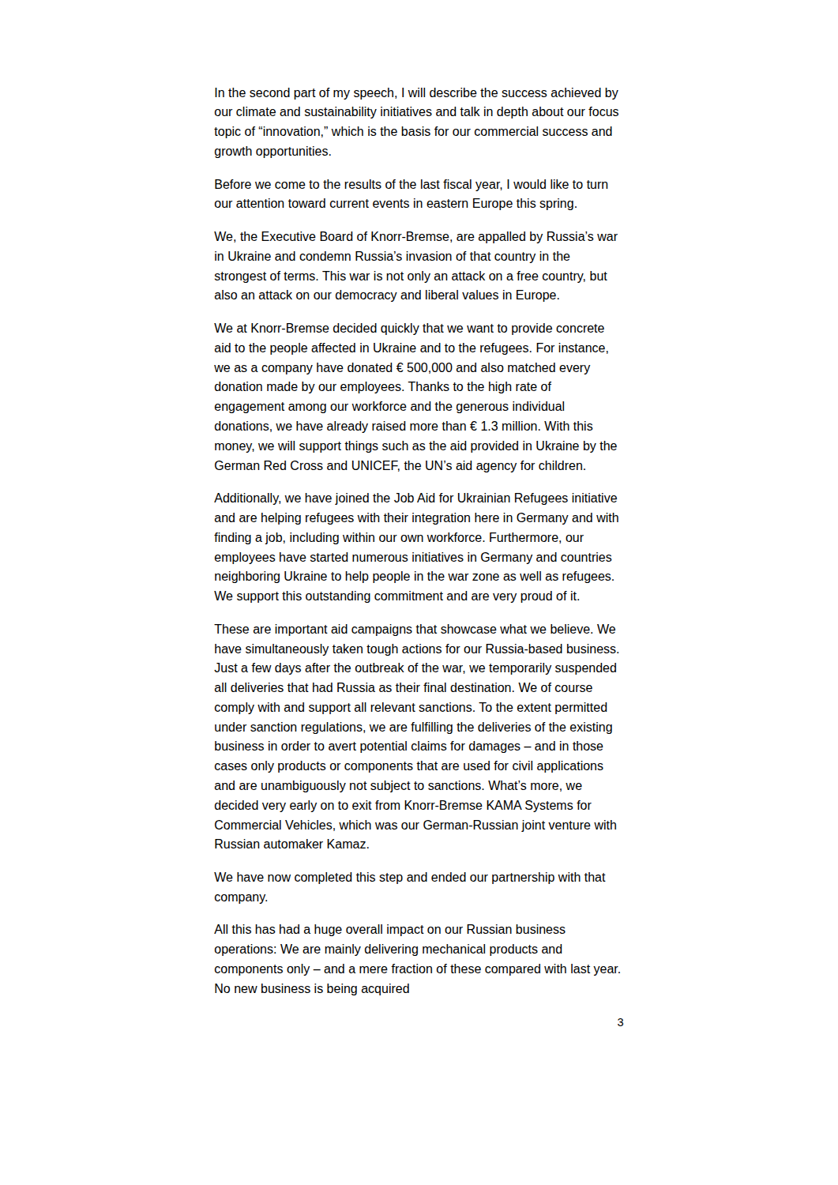In the second part of my speech, I will describe the success achieved by our climate and sustainability initiatives and talk in depth about our focus topic of “innovation,” which is the basis for our commercial success and growth opportunities.
Before we come to the results of the last fiscal year, I would like to turn our attention toward current events in eastern Europe this spring.
We, the Executive Board of Knorr-Bremse, are appalled by Russia’s war in Ukraine and condemn Russia’s invasion of that country in the strongest of terms. This war is not only an attack on a free country, but also an attack on our democracy and liberal values in Europe.
We at Knorr-Bremse decided quickly that we want to provide concrete aid to the people affected in Ukraine and to the refugees. For instance, we as a company have donated € 500,000 and also matched every donation made by our employees. Thanks to the high rate of engagement among our workforce and the generous individual donations, we have already raised more than € 1.3 million. With this money, we will support things such as the aid provided in Ukraine by the German Red Cross and UNICEF, the UN’s aid agency for children.
Additionally, we have joined the Job Aid for Ukrainian Refugees initiative and are helping refugees with their integration here in Germany and with finding a job, including within our own workforce. Furthermore, our employees have started numerous initiatives in Germany and countries neighboring Ukraine to help people in the war zone as well as refugees. We support this outstanding commitment and are very proud of it.
These are important aid campaigns that showcase what we believe. We have simultaneously taken tough actions for our Russia-based business. Just a few days after the outbreak of the war, we temporarily suspended all deliveries that had Russia as their final destination. We of course comply with and support all relevant sanctions. To the extent permitted under sanction regulations, we are fulfilling the deliveries of the existing business in order to avert potential claims for damages – and in those cases only products or components that are used for civil applications and are unambiguously not subject to sanctions. What’s more, we decided very early on to exit from Knorr-Bremse KAMA Systems for Commercial Vehicles, which was our German-Russian joint venture with Russian automaker Kamaz.
We have now completed this step and ended our partnership with that company.
All this has had a huge overall impact on our Russian business operations: We are mainly delivering mechanical products and components only – and a mere fraction of these compared with last year. No new business is being acquired
3